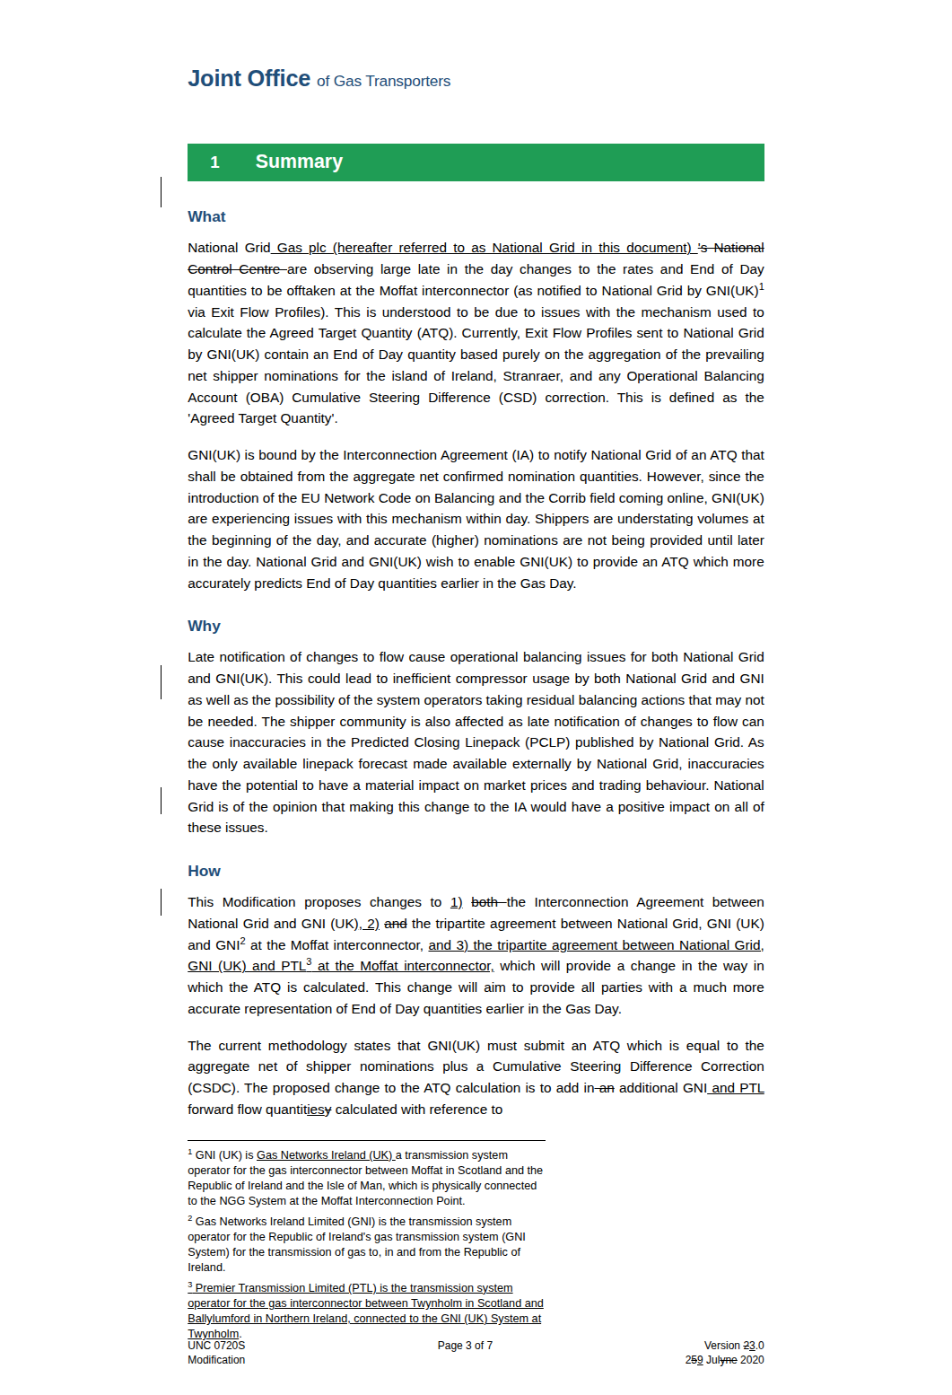Joint Office of Gas Transporters
1
Summary
What
National Grid Gas plc (hereafter referred to as National Grid in this document) 's National Control Centre are observing large late in the day changes to the rates and End of Day quantities to be offtaken at the Moffat interconnector (as notified to National Grid by GNI(UK)1 via Exit Flow Profiles). This is understood to be due to issues with the mechanism used to calculate the Agreed Target Quantity (ATQ). Currently, Exit Flow Profiles sent to National Grid by GNI(UK) contain an End of Day quantity based purely on the aggregation of the prevailing net shipper nominations for the island of Ireland, Stranraer, and any Operational Balancing Account (OBA) Cumulative Steering Difference (CSD) correction. This is defined as the 'Agreed Target Quantity'.
GNI(UK) is bound by the Interconnection Agreement (IA) to notify National Grid of an ATQ that shall be obtained from the aggregate net confirmed nomination quantities. However, since the introduction of the EU Network Code on Balancing and the Corrib field coming online, GNI(UK) are experiencing issues with this mechanism within day. Shippers are understating volumes at the beginning of the day, and accurate (higher) nominations are not being provided until later in the day. National Grid and GNI(UK) wish to enable GNI(UK) to provide an ATQ which more accurately predicts End of Day quantities earlier in the Gas Day.
Why
Late notification of changes to flow cause operational balancing issues for both National Grid and GNI(UK). This could lead to inefficient compressor usage by both National Grid and GNI as well as the possibility of the system operators taking residual balancing actions that may not be needed. The shipper community is also affected as late notification of changes to flow can cause inaccuracies in the Predicted Closing Linepack (PCLP) published by National Grid. As the only available linepack forecast made available externally by National Grid, inaccuracies have the potential to have a material impact on market prices and trading behaviour. National Grid is of the opinion that making this change to the IA would have a positive impact on all of these issues.
How
This Modification proposes changes to 1) both the Interconnection Agreement between National Grid and GNI (UK), 2) and the tripartite agreement between National Grid, GNI (UK) and GNI2 at the Moffat interconnector, and 3) the tripartite agreement between National Grid, GNI (UK) and PTL3 at the Moffat interconnector, which will provide a change in the way in which the ATQ is calculated. This change will aim to provide all parties with a much more accurate representation of End of Day quantities earlier in the Gas Day.
The current methodology states that GNI(UK) must submit an ATQ which is equal to the aggregate net of shipper nominations plus a Cumulative Steering Difference Correction (CSDC). The proposed change to the ATQ calculation is to add in an additional GNI and PTL forward flow quantities y calculated with reference to
1 GNI (UK) is Gas Networks Ireland (UK) a transmission system operator for the gas interconnector between Moffat in Scotland and the Republic of Ireland and the Isle of Man, which is physically connected to the NGG System at the Moffat Interconnection Point.
2 Gas Networks Ireland Limited (GNI) is the transmission system operator for the Republic of Ireland's gas transmission system (GNI System) for the transmission of gas to, in and from the Republic of Ireland.
3 Premier Transmission Limited (PTL) is the transmission system operator for the gas interconnector between Twynholm in Scotland and Ballylumford in Northern Ireland, connected to the GNI (UK) System at Twynholm.
UNC 0720S
Modification
Page 3 of 7
Version 23.0
259 Julyne 2020